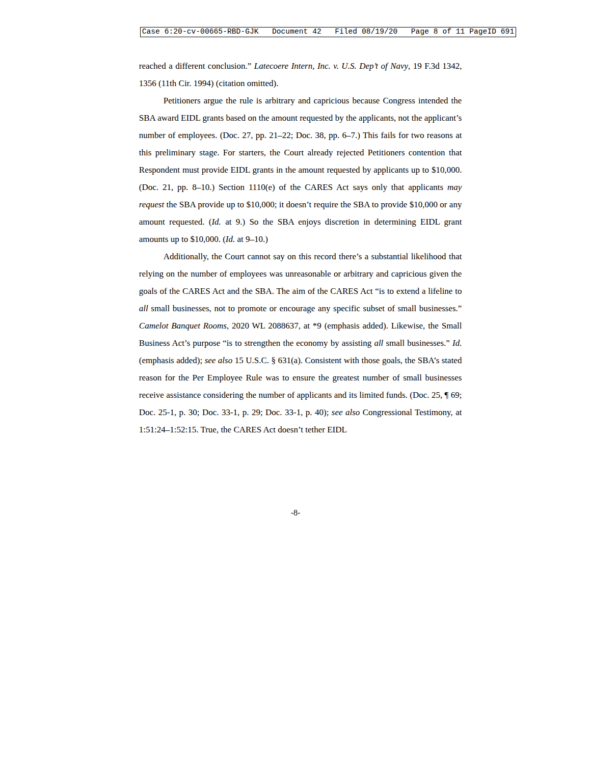Case 6:20-cv-00665-RBD-GJK Document 42 Filed 08/19/20 Page 8 of 11 PageID 691
reached a different conclusion.” Latecoere Intern, Inc. v. U.S. Dep’t of Navy, 19 F.3d 1342, 1356 (11th Cir. 1994) (citation omitted).
Petitioners argue the rule is arbitrary and capricious because Congress intended the SBA award EIDL grants based on the amount requested by the applicants, not the applicant’s number of employees. (Doc. 27, pp. 21–22; Doc. 38, pp. 6–7.) This fails for two reasons at this preliminary stage. For starters, the Court already rejected Petitioners contention that Respondent must provide EIDL grants in the amount requested by applicants up to $10,000. (Doc. 21, pp. 8–10.) Section 1110(e) of the CARES Act says only that applicants may request the SBA provide up to $10,000; it doesn’t require the SBA to provide $10,000 or any amount requested. (Id. at 9.) So the SBA enjoys discretion in determining EIDL grant amounts up to $10,000. (Id. at 9–10.)
Additionally, the Court cannot say on this record there’s a substantial likelihood that relying on the number of employees was unreasonable or arbitrary and capricious given the goals of the CARES Act and the SBA. The aim of the CARES Act “is to extend a lifeline to all small businesses, not to promote or encourage any specific subset of small businesses.” Camelot Banquet Rooms, 2020 WL 2088637, at *9 (emphasis added). Likewise, the Small Business Act’s purpose “is to strengthen the economy by assisting all small businesses.” Id. (emphasis added); see also 15 U.S.C. § 631(a). Consistent with those goals, the SBA’s stated reason for the Per Employee Rule was to ensure the greatest number of small businesses receive assistance considering the number of applicants and its limited funds. (Doc. 25, ¶ 69; Doc. 25-1, p. 30; Doc. 33-1, p. 29; Doc. 33-1, p. 40); see also Congressional Testimony, at 1:51:24–1:52:15. True, the CARES Act doesn’t tether EIDL
-8-